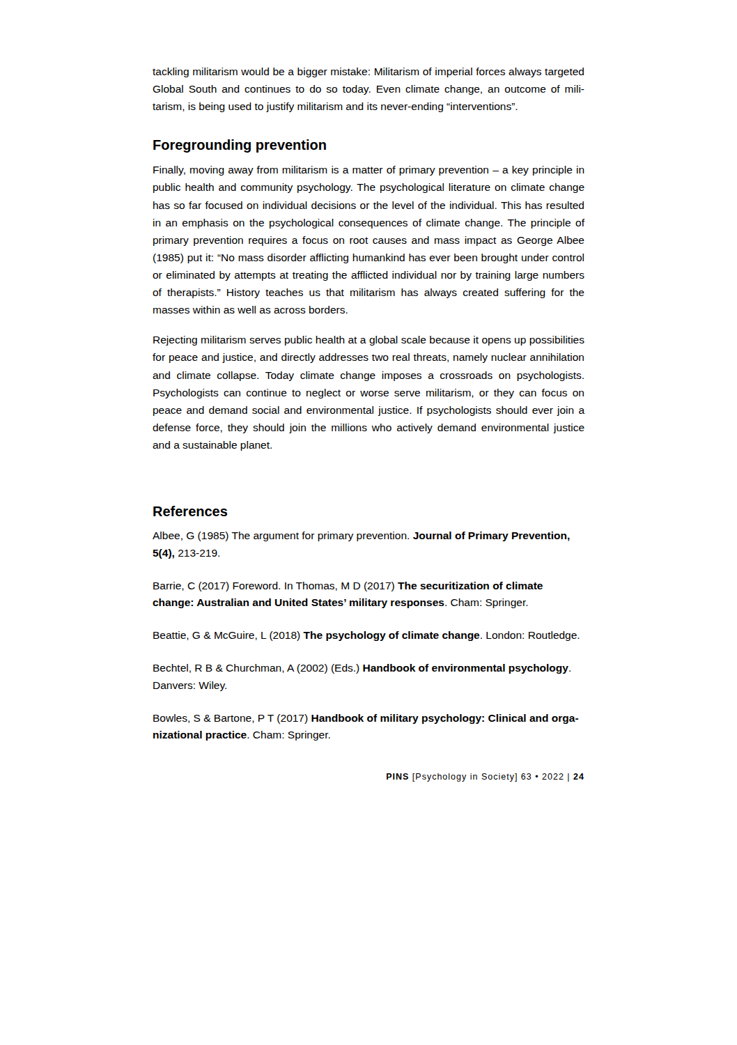tackling militarism would be a bigger mistake: Militarism of imperial forces always targeted Global South and continues to do so today. Even climate change, an outcome of militarism, is being used to justify militarism and its never-ending “interventions”.
Foregrounding prevention
Finally, moving away from militarism is a matter of primary prevention – a key principle in public health and community psychology. The psychological literature on climate change has so far focused on individual decisions or the level of the individual. This has resulted in an emphasis on the psychological consequences of climate change. The principle of primary prevention requires a focus on root causes and mass impact as George Albee (1985) put it: “No mass disorder afflicting humankind has ever been brought under control or eliminated by attempts at treating the afflicted individual nor by training large numbers of therapists.” History teaches us that militarism has always created suffering for the masses within as well as across borders.
Rejecting militarism serves public health at a global scale because it opens up possibilities for peace and justice, and directly addresses two real threats, namely nuclear annihilation and climate collapse. Today climate change imposes a crossroads on psychologists. Psychologists can continue to neglect or worse serve militarism, or they can focus on peace and demand social and environmental justice. If psychologists should ever join a defense force, they should join the millions who actively demand environmental justice and a sustainable planet.
References
Albee, G (1985) The argument for primary prevention. Journal of Primary Prevention, 5(4), 213-219.
Barrie, C (2017) Foreword. In Thomas, M D (2017) The securitization of climate change: Australian and United States’ military responses. Cham: Springer.
Beattie, G & McGuire, L (2018) The psychology of climate change. London: Routledge.
Bechtel, R B & Churchman, A (2002) (Eds.) Handbook of environmental psychology. Danvers: Wiley.
Bowles, S & Bartone, P T (2017) Handbook of military psychology: Clinical and organizational practice. Cham: Springer.
PINS [Psychology in Society] 63 • 2022 | 24